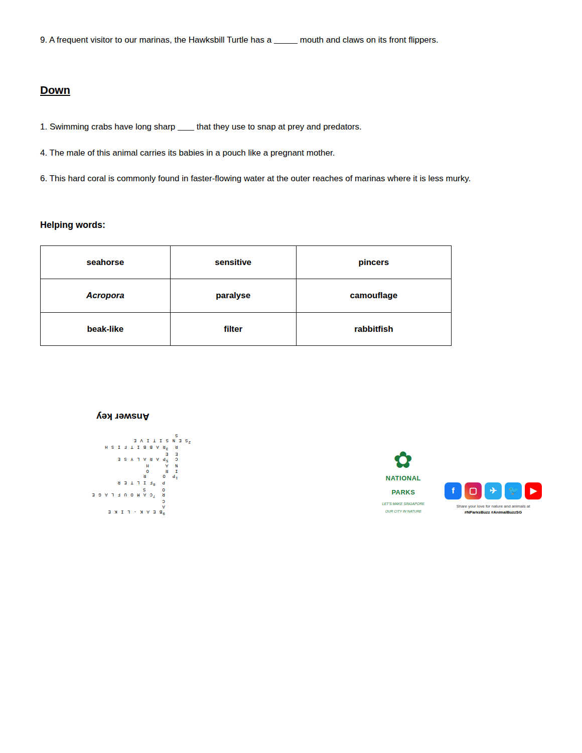9. A frequent visitor to our marinas, the Hawksbill Turtle has a mouth and claws on its front flippers.
Down
1. Swimming crabs have long sharp that they use to snap at prey and predators.
4. The male of this animal carries its babies in a pouch like a pregnant mother.
6. This hard coral is commonly found in faster-flowing water at the outer reaches of marinas where it is less murky.
Helping words:
| seahorse | sensitive | pincers |
| Acropora | paralyse | camouflage |
| beak-like | filter | rabbitfish |
9B E A K - L I K E A C R 7C A M O U F L A G E O S P 8F I L T E R 1P O R I R O N A H C 5P A R A L Y S E E E R 3R A B B I T F I S H 2S E N S I T I V E S
Answer key
✿
NATIONAL
PARKS
LET'S MAKE SINGAPORE
OUR CITY IN NATURE
f
▢
✈
🐦
▶
Share your love for nature and animals at
#NParksBuzz #AnimalBuzzSG